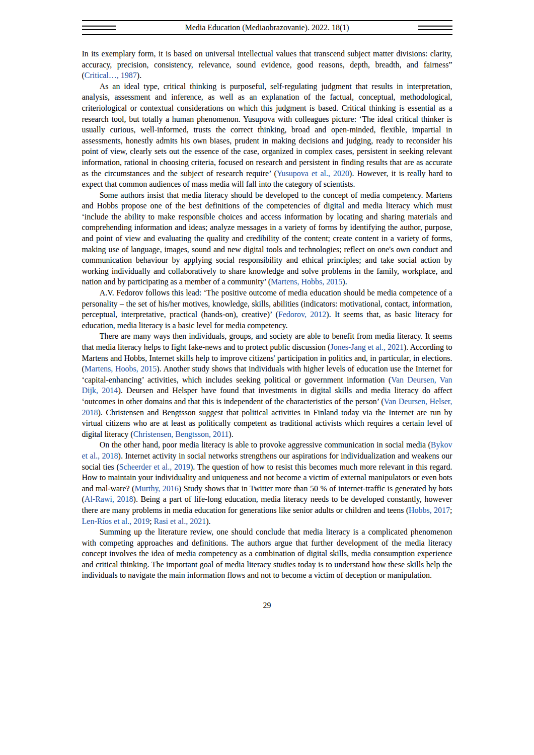Media Education (Mediaobrazovanie). 2022. 18(1)
In its exemplary form, it is based on universal intellectual values that transcend subject matter divisions: clarity, accuracy, precision, consistency, relevance, sound evidence, good reasons, depth, breadth, and fairness” (Critical…, 1987).
As an ideal type, critical thinking is purposeful, self-regulating judgment that results in interpretation, analysis, assessment and inference, as well as an explanation of the factual, conceptual, methodological, criteriological or contextual considerations on which this judgment is based. Critical thinking is essential as a research tool, but totally a human phenomenon. Yusupova with colleagues picture: ‘The ideal critical thinker is usually curious, well-informed, trusts the correct thinking, broad and open-minded, flexible, impartial in assessments, honestly admits his own biases, prudent in making decisions and judging, ready to reconsider his point of view, clearly sets out the essence of the case, organized in complex cases, persistent in seeking relevant information, rational in choosing criteria, focused on research and persistent in finding results that are as accurate as the circumstances and the subject of research require’ (Yusupova et al., 2020). However, it is really hard to expect that common audiences of mass media will fall into the category of scientists.
Some authors insist that media literacy should be developed to the concept of media competency. Martens and Hobbs propose one of the best definitions of the competencies of digital and media literacy which must ‘include the ability to make responsible choices and access information by locating and sharing materials and comprehending information and ideas; analyze messages in a variety of forms by identifying the author, purpose, and point of view and evaluating the quality and credibility of the content; create content in a variety of forms, making use of language, images, sound and new digital tools and technologies; reflect on one's own conduct and communication behaviour by applying social responsibility and ethical principles; and take social action by working individually and collaboratively to share knowledge and solve problems in the family, workplace, and nation and by participating as a member of a community’ (Martens, Hobbs, 2015).
A.V. Fedorov follows this lead: ‘The positive outcome of media education should be media competence of a personality – the set of his/her motives, knowledge, skills, abilities (indicators: motivational, contact, information, perceptual, interpretative, practical (hands-on), creative)’ (Fedorov, 2012). It seems that, as basic literacy for education, media literacy is a basic level for media competency.
There are many ways then individuals, groups, and society are able to benefit from media literacy. It seems that media literacy helps to fight fake-news and to protect public discussion (Jones-Jang et al., 2021). According to Martens and Hobbs, Internet skills help to improve citizens' participation in politics and, in particular, in elections. (Martens, Hoobs, 2015). Another study shows that individuals with higher levels of education use the Internet for ‘capital-enhancing’ activities, which includes seeking political or government information (Van Deursen, Van Dijk, 2014). Deursen and Helsper have found that investments in digital skills and media literacy do affect ‘outcomes in other domains and that this is independent of the characteristics of the person’ (Van Deursen, Helser, 2018). Christensen and Bengtsson suggest that political activities in Finland today via the Internet are run by virtual citizens who are at least as politically competent as traditional activists which requires a certain level of digital literacy (Christensen, Bengtsson, 2011).
On the other hand, poor media literacy is able to provoke aggressive communication in social media (Bykov et al., 2018). Internet activity in social networks strengthens our aspirations for individualization and weakens our social ties (Scheerder et al., 2019). The question of how to resist this becomes much more relevant in this regard. How to maintain your individuality and uniqueness and not become a victim of external manipulators or even bots and mal-ware? (Murthy, 2016) Study shows that in Twitter more than 50 % of internet-traffic is generated by bots (Al-Rawi, 2018). Being a part of life-long education, media literacy needs to be developed constantly, however there are many problems in media education for generations like senior adults or children and teens (Hobbs, 2017; Len-Ríos et al., 2019; Rasi et al., 2021).
Summing up the literature review, one should conclude that media literacy is a complicated phenomenon with competing approaches and definitions. The authors argue that further development of the media literacy concept involves the idea of media competency as a combination of digital skills, media consumption experience and critical thinking. The important goal of media literacy studies today is to understand how these skills help the individuals to navigate the main information flows and not to become a victim of deception or manipulation.
29